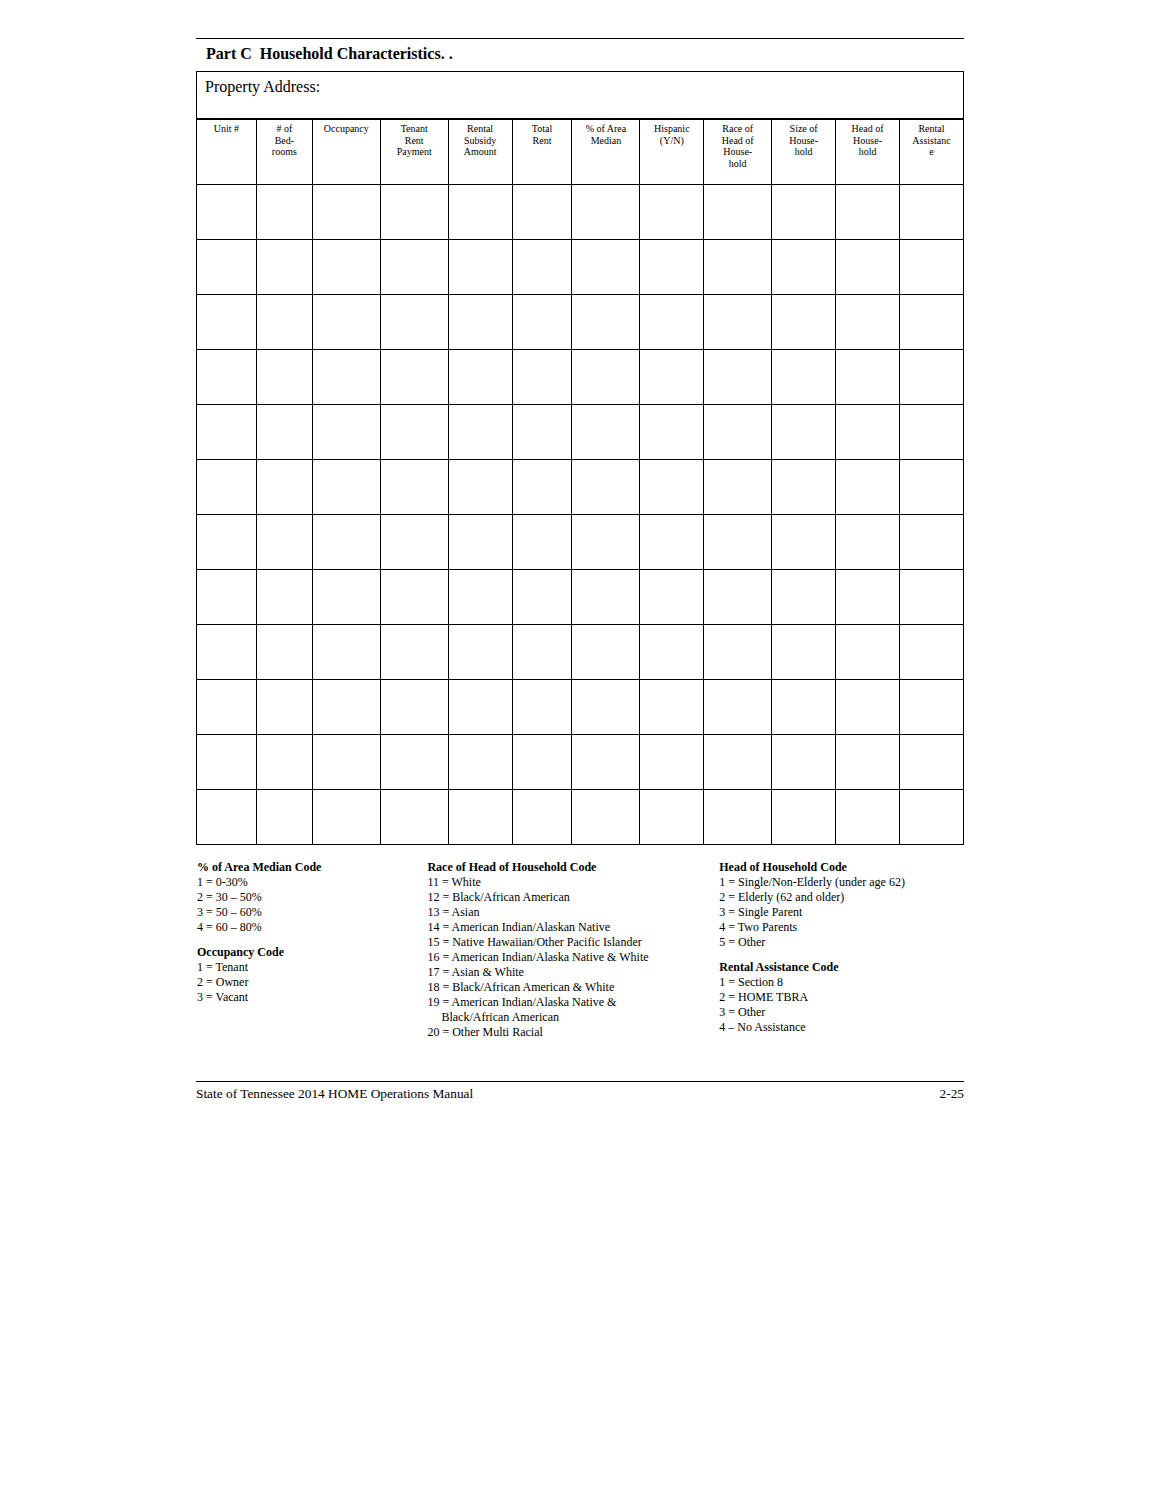Part C Household Characteristics. .
Property Address:
| Unit # | # of Bed- rooms | Occupancy | Tenant Rent Payment | Rental Subsidy Amount | Total Rent | % of Area Median | Hispanic (Y/N) | Race of Head of House- hold | Size of House- hold | Head of House- hold | Rental Assistanc e |
| --- | --- | --- | --- | --- | --- | --- | --- | --- | --- | --- | --- |
| % of Area Median Code 1 = 0-30% 2 = 30 – 50% 3 = 50 – 60% 4 = 60 – 80% Occupancy Code 1 = Tenant 2 = Owner 3 = Vacant | Race of Head of Household Code 11 = White 12 = Black/African American 13 = Asian 14 = American Indian/Alaskan Native 15 = Native Hawaiian/Other Pacific Islander 16 = American Indian/Alaska Native & White 17 = Asian & White 18 = Black/African American & White 19 = American Indian/Alaska Native & Black/African American 20 = Other Multi Racial | Head of Household Code 1 = Single/Non-Elderly (under age 62) 2 = Elderly (62 and older) 3 = Single Parent 4 = Two Parents 5 = Other Rental Assistance Code 1 = Section 8 2 = HOME TBRA 3 = Other 4 – No Assistance |
State of Tennessee 2014 HOME Operations Manual 2-25